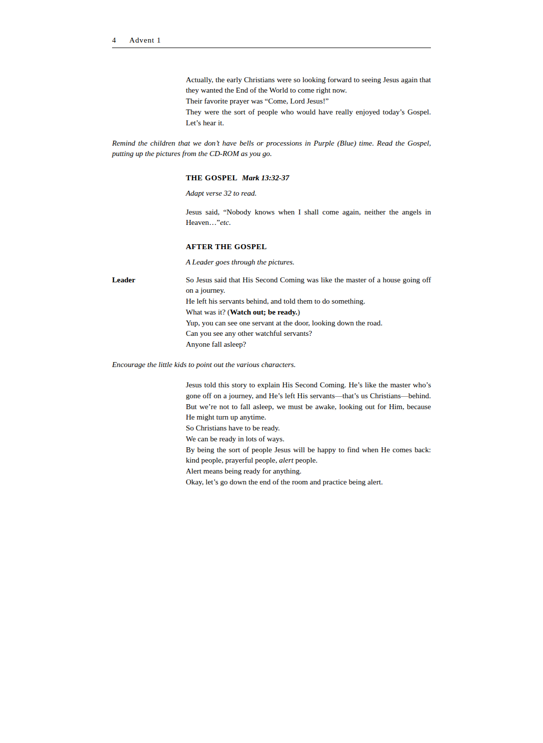4 Advent 1
Actually, the early Christians were so looking forward to seeing Jesus again that they wanted the End of the World to come right now.
Their favorite prayer was “Come, Lord Jesus!”
They were the sort of people who would have really enjoyed today’s Gospel. Let’s hear it.
Remind the children that we don’t have bells or processions in Purple (Blue) time. Read the Gospel, putting up the pictures from the CD-ROM as you go.
THE GOSPEL Mark 13:32-37
Adapt verse 32 to read.
Jesus said, “Nobody knows when I shall come again, neither the angels in Heaven…”etc.
AFTER THE GOSPEL
A Leader goes through the pictures.
Leader
So Jesus said that His Second Coming was like the master of a house going off on a journey.
He left his servants behind, and told them to do something.
What was it? (Watch out; be ready.)
Yup, you can see one servant at the door, looking down the road.
Can you see any other watchful servants?
Anyone fall asleep?
Encourage the little kids to point out the various characters.
Jesus told this story to explain His Second Coming. He’s like the master who’s gone off on a journey, and He’s left His servants—that’s us Christians—behind. But we’re not to fall asleep, we must be awake, looking out for Him, because He might turn up anytime.
So Christians have to be ready.
We can be ready in lots of ways.
By being the sort of people Jesus will be happy to find when He comes back: kind people, prayerful people, alert people.
Alert means being ready for anything.
Okay, let’s go down the end of the room and practice being alert.